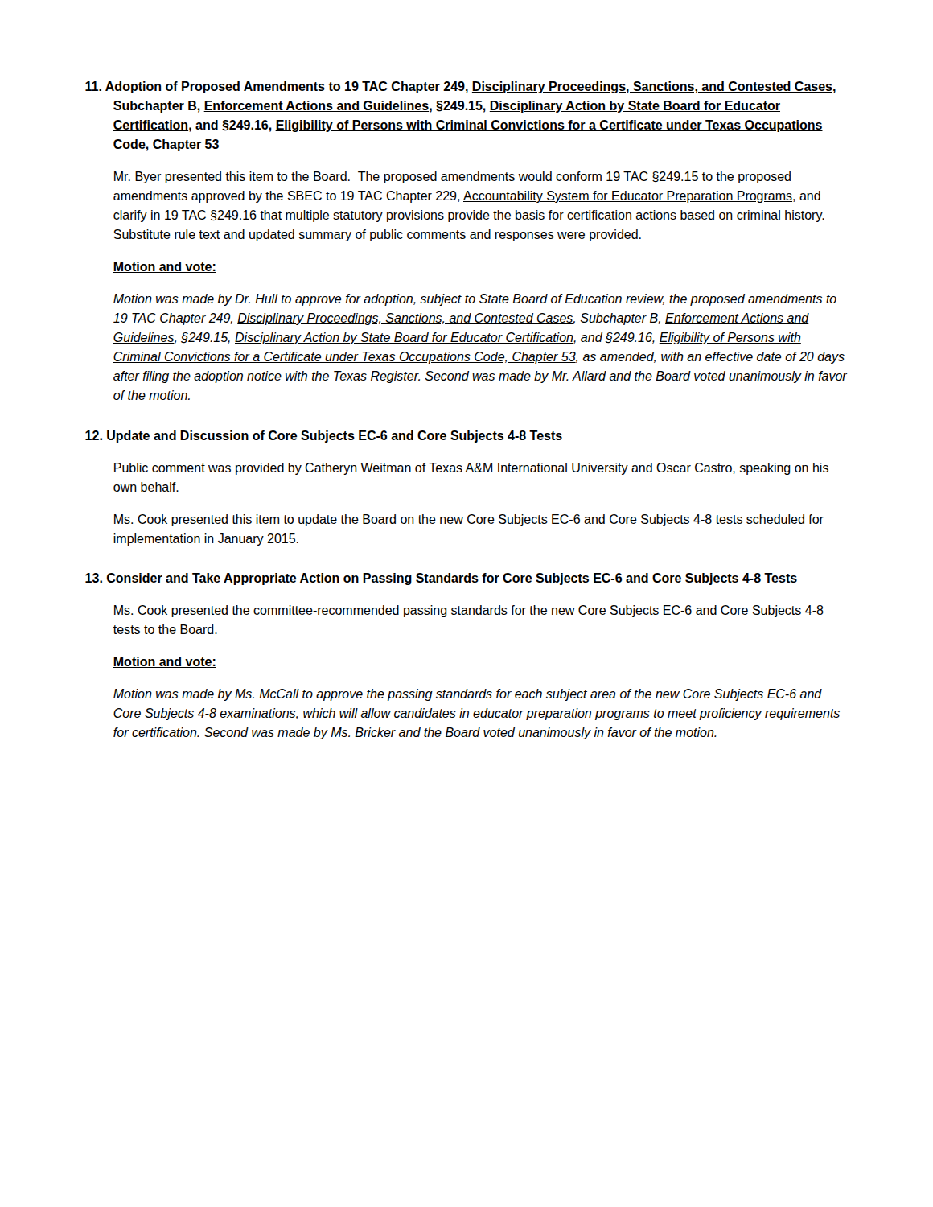11. Adoption of Proposed Amendments to 19 TAC Chapter 249, Disciplinary Proceedings, Sanctions, and Contested Cases, Subchapter B, Enforcement Actions and Guidelines, §249.15, Disciplinary Action by State Board for Educator Certification, and §249.16, Eligibility of Persons with Criminal Convictions for a Certificate under Texas Occupations Code, Chapter 53
Mr. Byer presented this item to the Board. The proposed amendments would conform 19 TAC §249.15 to the proposed amendments approved by the SBEC to 19 TAC Chapter 229, Accountability System for Educator Preparation Programs, and clarify in 19 TAC §249.16 that multiple statutory provisions provide the basis for certification actions based on criminal history. Substitute rule text and updated summary of public comments and responses were provided.
Motion and vote:
Motion was made by Dr. Hull to approve for adoption, subject to State Board of Education review, the proposed amendments to 19 TAC Chapter 249, Disciplinary Proceedings, Sanctions, and Contested Cases, Subchapter B, Enforcement Actions and Guidelines, §249.15, Disciplinary Action by State Board for Educator Certification, and §249.16, Eligibility of Persons with Criminal Convictions for a Certificate under Texas Occupations Code, Chapter 53, as amended, with an effective date of 20 days after filing the adoption notice with the Texas Register. Second was made by Mr. Allard and the Board voted unanimously in favor of the motion.
12. Update and Discussion of Core Subjects EC-6 and Core Subjects 4-8 Tests
Public comment was provided by Catheryn Weitman of Texas A&M International University and Oscar Castro, speaking on his own behalf.
Ms. Cook presented this item to update the Board on the new Core Subjects EC-6 and Core Subjects 4-8 tests scheduled for implementation in January 2015.
13. Consider and Take Appropriate Action on Passing Standards for Core Subjects EC-6 and Core Subjects 4-8 Tests
Ms. Cook presented the committee-recommended passing standards for the new Core Subjects EC-6 and Core Subjects 4-8 tests to the Board.
Motion and vote:
Motion was made by Ms. McCall to approve the passing standards for each subject area of the new Core Subjects EC-6 and Core Subjects 4-8 examinations, which will allow candidates in educator preparation programs to meet proficiency requirements for certification. Second was made by Ms. Bricker and the Board voted unanimously in favor of the motion.